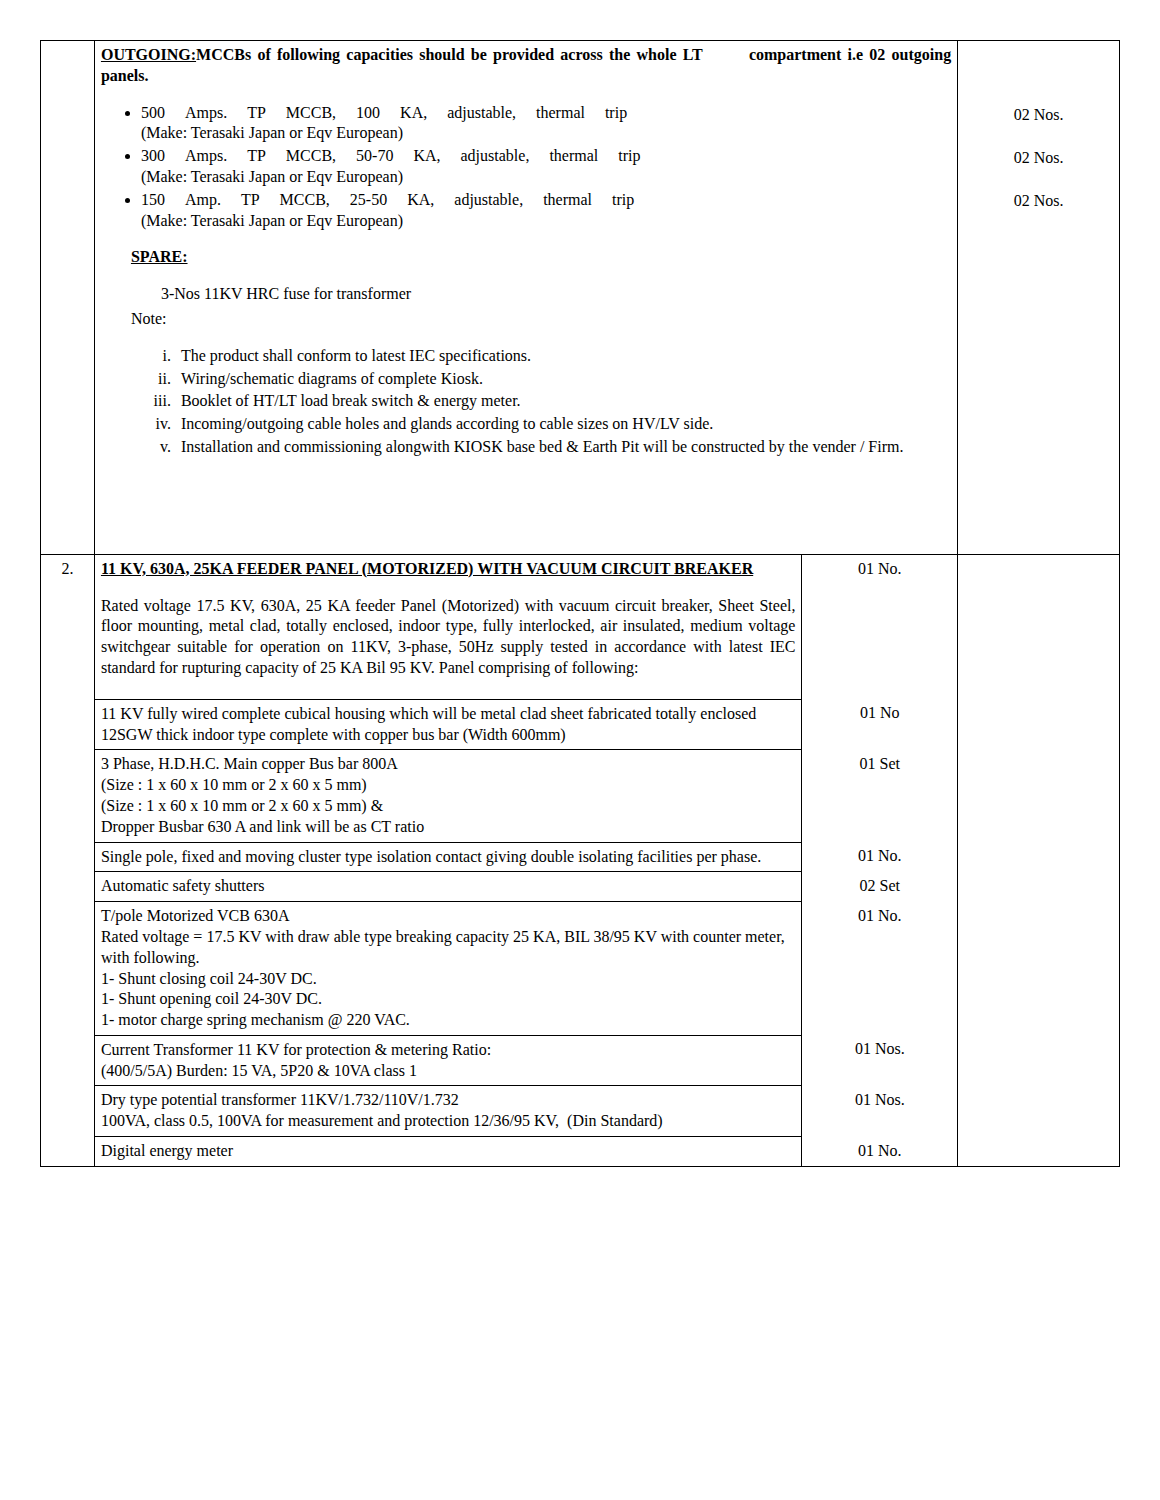| | OUTGOING: MCCBs of following capacities should be provided across the whole LT compartment i.e 02 outgoing panels. 500 Amps. TP MCCB, 100 KA, adjustable, thermal trip (Make: Terasaki Japan or Eqv European) 300 Amps. TP MCCB, 50-70 KA, adjustable, thermal trip (Make: Terasaki Japan or Eqv European) 150 Amp. TP MCCB, 25-50 KA, adjustable, thermal trip (Make: Terasaki Japan or Eqv European) SPARE: 3-Nos 11KV HRC fuse for transformer Note: / i. / The product shall conform to latest IEC specifications. / / ii. / Wiring/schematic diagrams of complete Kiosk. / / iii. / Booklet of HT/LT load break switch & energy meter. / / iv. / Incoming/outgoing cable holes and glands according to cable sizes on HV/LV side. / / v. / Installation and commissioning alongwith KIOSK base bed & Earth Pit will be constructed by the vender / Firm. / | 02 Nos. 02 Nos. 02 Nos. |
| 2. | / 11 KV, 630A, 25KA FEEDER PANEL (MOTORIZED) WITH VACUUM CIRCUIT BREAKER Rated voltage 17.5 KV, 630A, 25 KA feeder Panel (Motorized) with vacuum circuit breaker, Sheet Steel, floor mounting, metal clad, totally enclosed, indoor type, fully interlocked, air insulated, medium voltage switchgear suitable for operation on 11KV, 3-phase, 50Hz supply tested in accordance with latest IEC standard for rupturing capacity of 25 KA Bil 95 KV. Panel comprising of following: / 01 No. / / 11 KV fully wired complete cubical housing which will be metal clad sheet fabricated totally enclosed 12SGW thick indoor type complete with copper bus bar (Width 600mm) / 01 No / / 3 Phase, H.D.H.C. Main copper Bus bar 800A (Size : 1 x 60 x 10 mm or 2 x 60 x 5 mm) (Size : 1 x 60 x 10 mm or 2 x 60 x 5 mm) & Dropper Busbar 630 A and link will be as CT ratio / 01 Set / / Single pole, fixed and moving cluster type isolation contact giving double isolating facilities per phase. / 01 No. / / Automatic safety shutters / 02 Set / / T/pole Motorized VCB 630A Rated voltage = 17.5 KV with draw able type breaking capacity 25 KA, BIL 38/95 KV with counter meter, with following. 1- Shunt closing coil 24-30V DC. 1- Shunt opening coil 24-30V DC. 1- motor charge spring mechanism @ 220 VAC. / 01 No. / / Current Transformer 11 KV for protection & metering Ratio: (400/5/5A) Burden: 15 VA, 5P20 & 10VA class 1 / 01 Nos. / / Dry type potential transformer 11KV/1.732/110V/1.732 100VA, class 0.5, 100VA for measurement and protection 12/36/95 KV, (Din Standard) / 01 Nos. / / Digital energy meter / 01 No. / | |